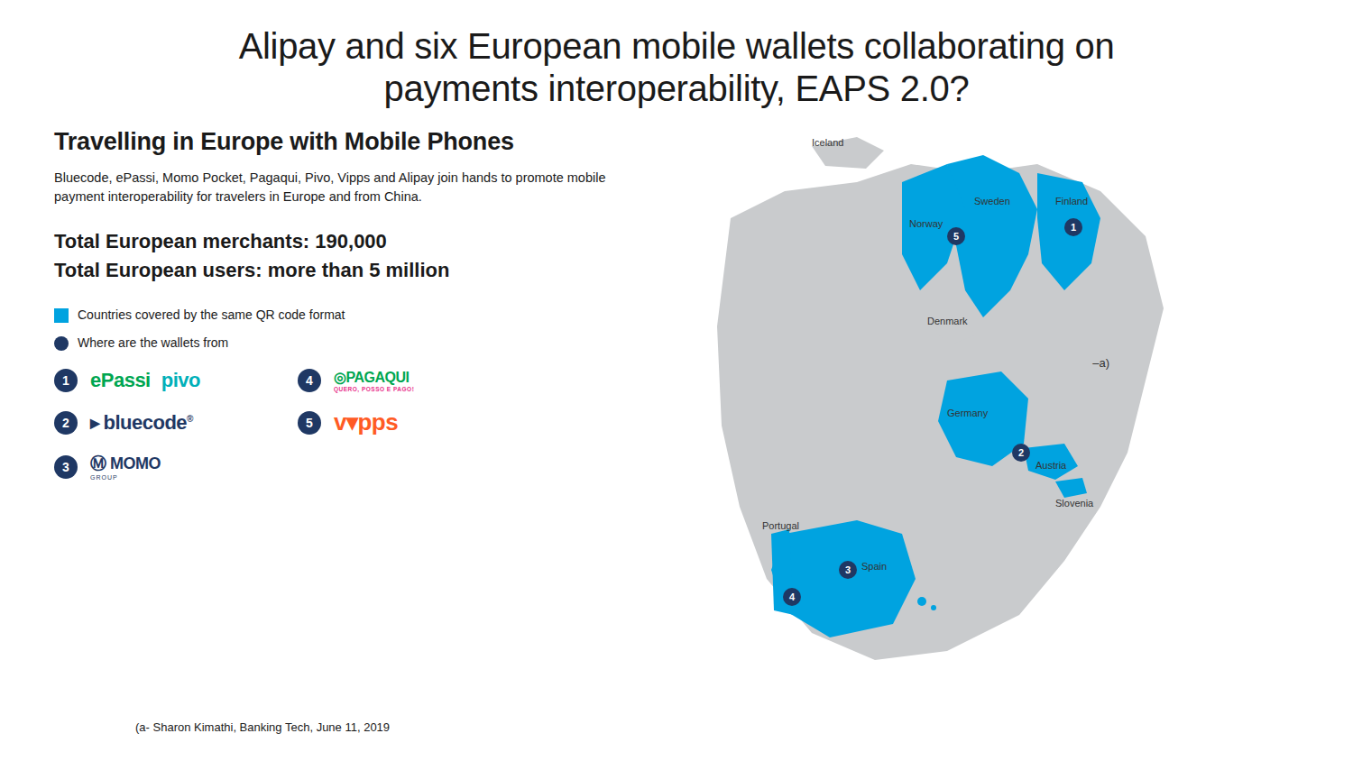Alipay and six European mobile wallets collaborating on
payments interoperability, EAPS 2.0?
Travelling in Europe with Mobile Phones
Bluecode, ePassi, Momo Pocket, Pagaqui, Pivo, Vipps and Alipay join hands to promote mobile payment interoperability for travelers in Europe and from China.
Total European merchants: 190,000
Total European users: more than 5 million
Countries covered by the same QR code format
Where are the wallets from
1
ePassi pivo
4
◎PAGAQUIQUERO, POSSO E PAGO!
2
bluecode®
5
v▾pps
3
Ⓜ MOMOGROUP
Iceland Sweden Finland Norway Denmark Germany Austria Slovenia Portugal Spain 1 5 2 3 4
–a)
(a- Sharon Kimathi, Banking Tech, June 11, 2019